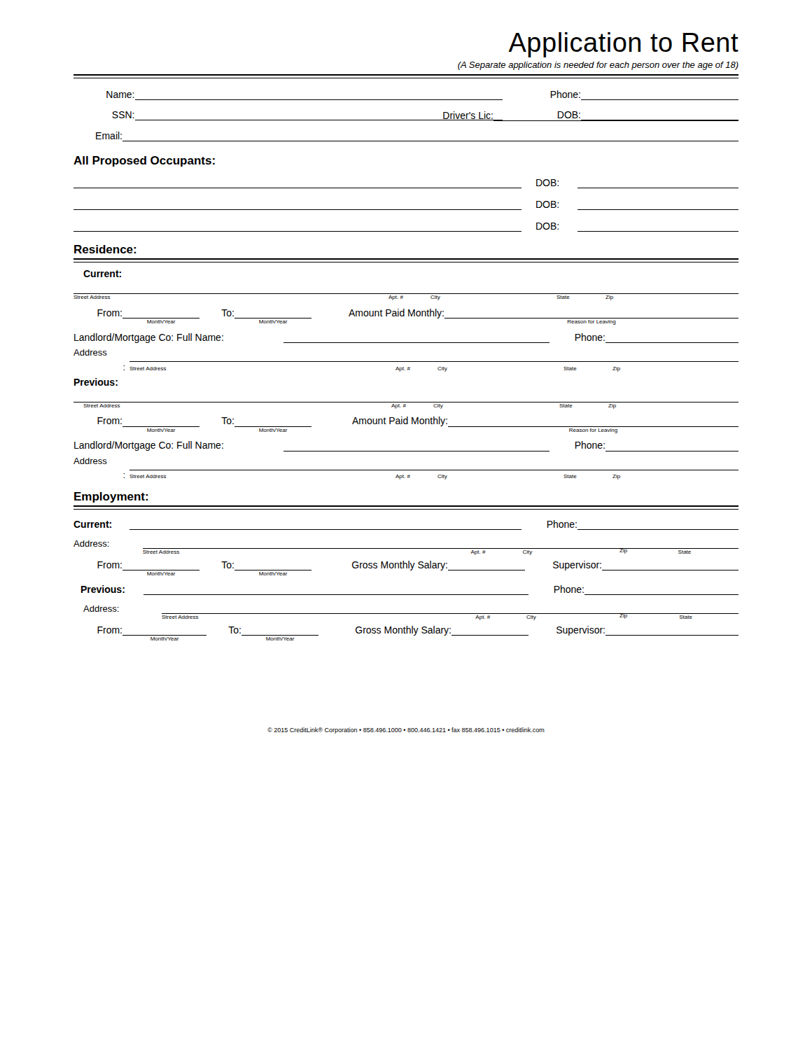Application to Rent
(A Separate application is needed for each person over the age of 18)
| Name: | | Phone: | |
| SSN: | | DOB: | |
| | | | | Driver's Lic: | |
| Email: | |
All Proposed Occupants:
| | | DOB: | |
| | | DOB: | |
| | | DOB: | |
Residence:
Current:
| Street Address | | Apt. # | City | State | Zip |
| From: | | To: | | Amount Paid Monthly: | |
| | Month/Year | | Month/Year | | Reason for Leaving |
| Landlord/Mortgage Co: Full Name: | | Phone: | |
| Address | |
| : | Street Address | | Apt. # | City | State | Zip |
Previous:
| Street Address | | Apt. # | City | State | Zip |
| From: | | To: | | Amount Paid Monthly: | |
| | Month/Year | | Month/Year | | Reason for Leaving |
| Landlord/Mortgage Co: Full Name: | | Phone: | |
| Address | |
| : | Street Address | | Apt. # | City | State | Zip |
Employment:
| Current: | | Phone: | |
| Address: | |
| | Street Address | | Apt. # | City | State |
| | Zip |
| From: | | To: | | Gross Monthly Salary: | | Supervisor: | |
| | Month/Year | | Month/Year | |
| Previous: | | Phone: | |
| Address: | |
| | Street Address | | Apt. # | City | State |
| | Zip |
| From: | | To: | | Gross Monthly Salary: | | Supervisor: | |
| | Month/Year | | Month/Year | |
© 2015 CreditLink® Corporation • 858.496.1000 • 800.446.1421 • fax 858.496.1015 • creditlink.com